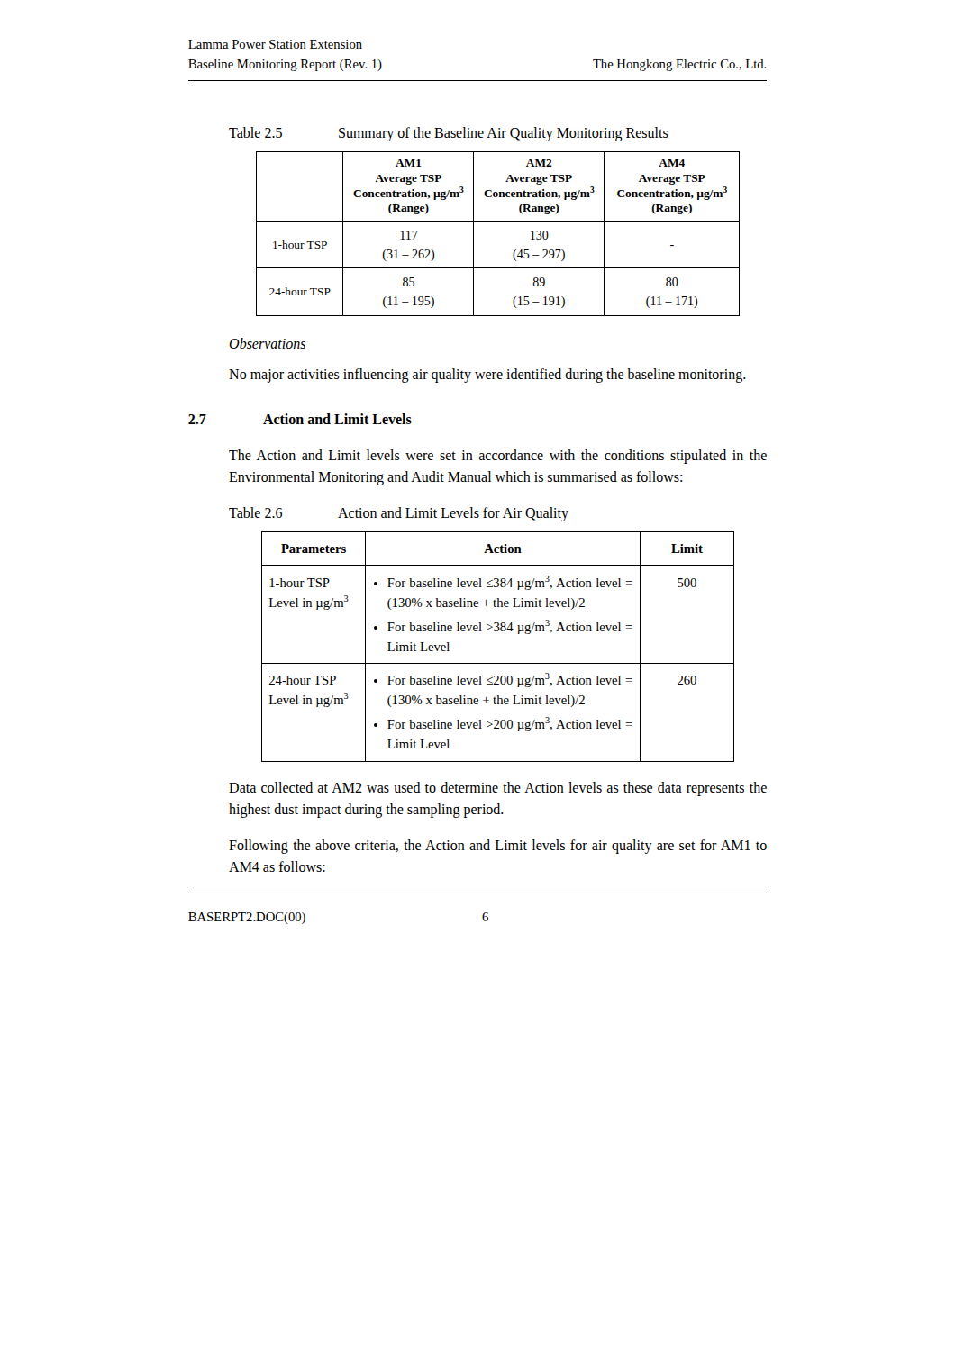Lamma Power Station Extension
Baseline Monitoring Report (Rev. 1)
The Hongkong Electric Co., Ltd.
Table 2.5 Summary of the Baseline Air Quality Monitoring Results
| | AM1 Average TSP Concentration, µg/m 3 (Range) | AM2 Average TSP Concentration, µg/m 3 (Range) | AM4 Average TSP Concentration, µg/m 3 (Range) |
| --- | --- | --- | --- |
| 1-hour TSP | 117 (31 – 262) | 130 (45 – 297) | - |
| 24-hour TSP | 85 (11 – 195) | 89 (15 – 191) | 80 (11 – 171) |
Observations
No major activities influencing air quality were identified during the baseline monitoring.
2.7 Action and Limit Levels
The Action and Limit levels were set in accordance with the conditions stipulated in the Environmental Monitoring and Audit Manual which is summarised as follows:
Table 2.6 Action and Limit Levels for Air Quality
| Parameters | Action | Limit |
| --- | --- | --- |
| 1-hour TSP Level in µg/m 3 | For baseline level ≤384 µg/m 3 , Action level = (130% x baseline + the Limit level)/2 For baseline level >384 µg/m 3 , Action level = Limit Level | 500 |
| 24-hour TSP Level in µg/m 3 | For baseline level ≤200 µg/m 3 , Action level = (130% x baseline + the Limit level)/2 For baseline level >200 µg/m 3 , Action level = Limit Level | 260 |
Data collected at AM2 was used to determine the Action levels as these data represents the highest dust impact during the sampling period.
Following the above criteria, the Action and Limit levels for air quality are set for AM1 to AM4 as follows:
BASERPT2.DOC(00)
6